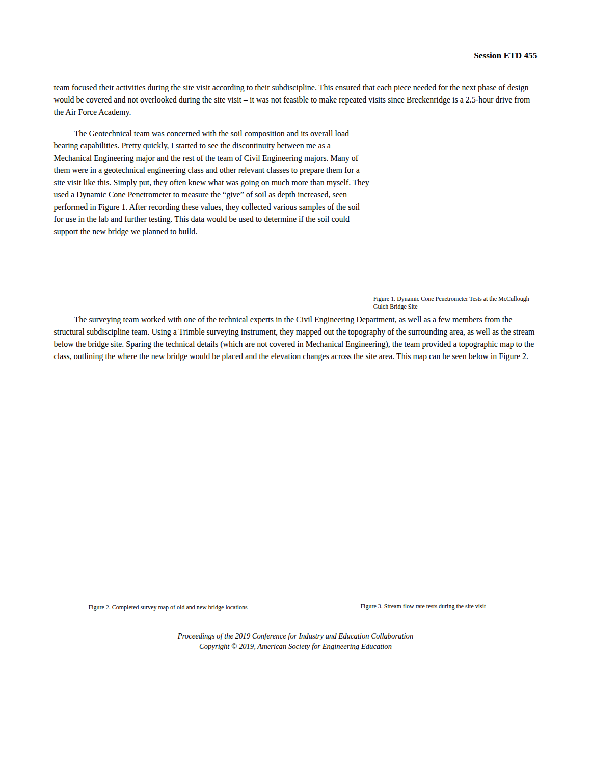Session ETD 455
team focused their activities during the site visit according to their subdiscipline. This ensured that each piece needed for the next phase of design would be covered and not overlooked during the site visit – it was not feasible to make repeated visits since Breckenridge is a 2.5-hour drive from the Air Force Academy.
Figure 1. Dynamic Cone Penetrometer Tests at the McCullough Gulch Bridge Site
The Geotechnical team was concerned with the soil composition and its overall load bearing capabilities. Pretty quickly, I started to see the discontinuity between me as a Mechanical Engineering major and the rest of the team of Civil Engineering majors. Many of them were in a geotechnical engineering class and other relevant classes to prepare them for a site visit like this. Simply put, they often knew what was going on much more than myself. They used a Dynamic Cone Penetrometer to measure the “give” of soil as depth increased, seen performed in Figure 1. After recording these values, they collected various samples of the soil for use in the lab and further testing. This data would be used to determine if the soil could support the new bridge we planned to build.
The surveying team worked with one of the technical experts in the Civil Engineering Department, as well as a few members from the structural subdiscipline team. Using a Trimble surveying instrument, they mapped out the topography of the surrounding area, as well as the stream below the bridge site. Sparing the technical details (which are not covered in Mechanical Engineering), the team provided a topographic map to the class, outlining the where the new bridge would be placed and the elevation changes across the site area. This map can be seen below in Figure 2.
Figure 2. Completed survey map of old and new bridge locations
Figure 3. Stream flow rate tests during the site visit
Proceedings of the 2019 Conference for Industry and Education Collaboration
Copyright © 2019, American Society for Engineering Education